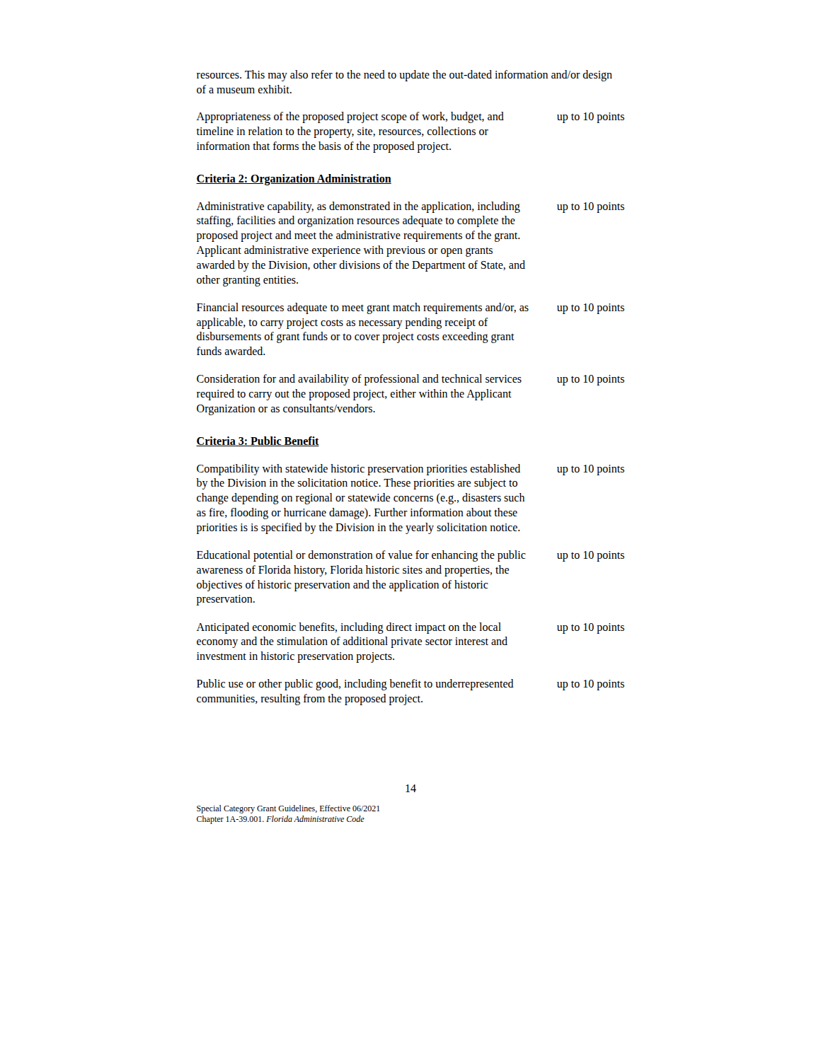resources. This may also refer to the need to update the out-dated information and/or design of a museum exhibit.
Appropriateness of the proposed project scope of work, budget, and timeline in relation to the property, site, resources, collections or information that forms the basis of the proposed project.
up to 10 points
Criteria 2: Organization Administration
Administrative capability, as demonstrated in the application, including staffing, facilities and organization resources adequate to complete the proposed project and meet the administrative requirements of the grant. Applicant administrative experience with previous or open grants awarded by the Division, other divisions of the Department of State, and other granting entities.
up to 10 points
Financial resources adequate to meet grant match requirements and/or, as applicable, to carry project costs as necessary pending receipt of disbursements of grant funds or to cover project costs exceeding grant funds awarded.
up to 10 points
Consideration for and availability of professional and technical services required to carry out the proposed project, either within the Applicant Organization or as consultants/vendors.
up to 10 points
Criteria 3: Public Benefit
Compatibility with statewide historic preservation priorities established by the Division in the solicitation notice. These priorities are subject to change depending on regional or statewide concerns (e.g., disasters such as fire, flooding or hurricane damage). Further information about these priorities is is specified by the Division in the yearly solicitation notice.
up to 10 points
Educational potential or demonstration of value for enhancing the public awareness of Florida history, Florida historic sites and properties, the objectives of historic preservation and the application of historic preservation.
up to 10 points
Anticipated economic benefits, including direct impact on the local economy and the stimulation of additional private sector interest and investment in historic preservation projects.
up to 10 points
Public use or other public good, including benefit to underrepresented communities, resulting from the proposed project.
up to 10 points
14
Special Category Grant Guidelines, Effective 06/2021
Chapter 1A-39.001. Florida Administrative Code